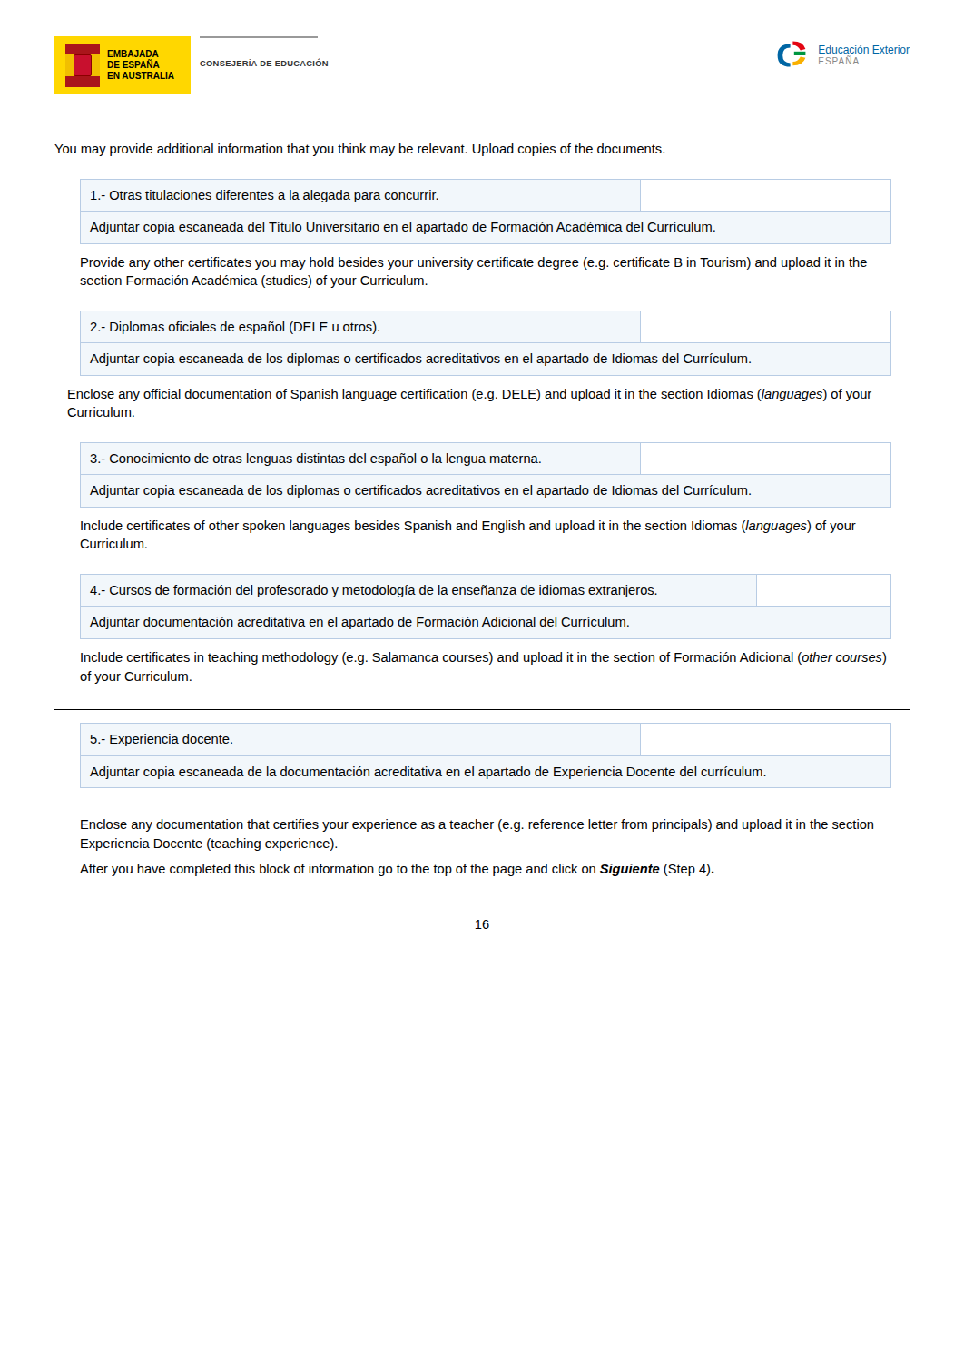EMBAJADA
DE ESPAÑA
EN AUSTRALIA
CONSEJERÍA DE EDUCACIÓN
Educación Exterior
ESPAÑA
You may provide additional information that you think may be relevant. Upload copies of the documents.
| 1.- Otras titulaciones diferentes a la alegada para concurrir. | |
| Adjuntar copia escaneada del Título Universitario en el apartado de Formación Académica del Currículum. |
Provide any other certificates you may hold besides your university certificate degree (e.g. certificate B in Tourism) and upload it in the section Formación Académica (studies) of your Curriculum.
| 2.- Diplomas oficiales de español (DELE u otros). | |
| Adjuntar copia escaneada de los diplomas o certificados acreditativos en el apartado de Idiomas del Currículum. |
Enclose any official documentation of Spanish language certification (e.g. DELE) and upload it in the section Idiomas (languages) of your Curriculum.
| 3.- Conocimiento de otras lenguas distintas del español o la lengua materna. | |
| Adjuntar copia escaneada de los diplomas o certificados acreditativos en el apartado de Idiomas del Currículum. |
Include certificates of other spoken languages besides Spanish and English and upload it in the section Idiomas (languages) of your Curriculum.
| 4.- Cursos de formación del profesorado y metodología de la enseñanza de idiomas extranjeros. | |
| Adjuntar documentación acreditativa en el apartado de Formación Adicional del Currículum. |
Include certificates in teaching methodology (e.g. Salamanca courses) and upload it in the section of Formación Adicional (other courses) of your Curriculum.
| 5.- Experiencia docente. | |
| Adjuntar copia escaneada de la documentación acreditativa en el apartado de Experiencia Docente del currículum. |
Enclose any documentation that certifies your experience as a teacher (e.g. reference letter from principals) and upload it in the section Experiencia Docente (teaching experience).
After you have completed this block of information go to the top of the page and click on Siguiente (Step 4).
16